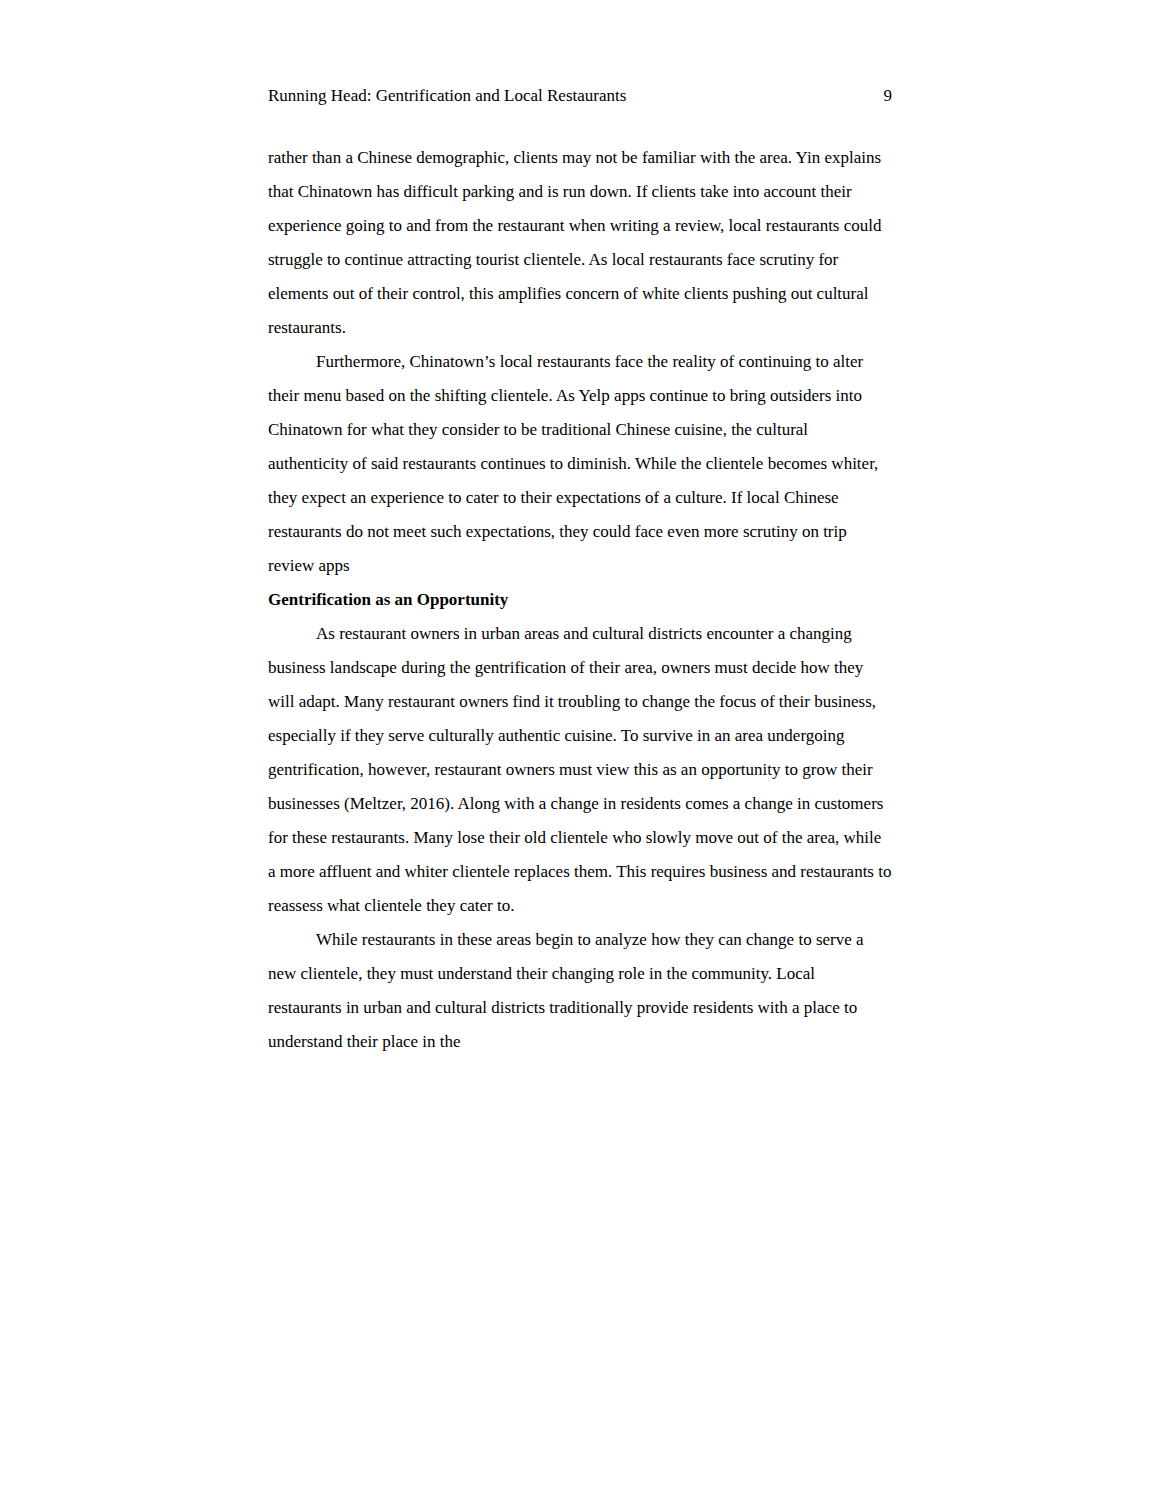Running Head: Gentrification and Local Restaurants 9
rather than a Chinese demographic, clients may not be familiar with the area. Yin explains that Chinatown has difficult parking and is run down. If clients take into account their experience going to and from the restaurant when writing a review, local restaurants could struggle to continue attracting tourist clientele. As local restaurants face scrutiny for elements out of their control, this amplifies concern of white clients pushing out cultural restaurants.
Furthermore, Chinatown’s local restaurants face the reality of continuing to alter their menu based on the shifting clientele. As Yelp apps continue to bring outsiders into Chinatown for what they consider to be traditional Chinese cuisine, the cultural authenticity of said restaurants continues to diminish. While the clientele becomes whiter, they expect an experience to cater to their expectations of a culture. If local Chinese restaurants do not meet such expectations, they could face even more scrutiny on trip review apps
Gentrification as an Opportunity
As restaurant owners in urban areas and cultural districts encounter a changing business landscape during the gentrification of their area, owners must decide how they will adapt. Many restaurant owners find it troubling to change the focus of their business, especially if they serve culturally authentic cuisine. To survive in an area undergoing gentrification, however, restaurant owners must view this as an opportunity to grow their businesses (Meltzer, 2016). Along with a change in residents comes a change in customers for these restaurants. Many lose their old clientele who slowly move out of the area, while a more affluent and whiter clientele replaces them. This requires business and restaurants to reassess what clientele they cater to.
While restaurants in these areas begin to analyze how they can change to serve a new clientele, they must understand their changing role in the community. Local restaurants in urban and cultural districts traditionally provide residents with a place to understand their place in the